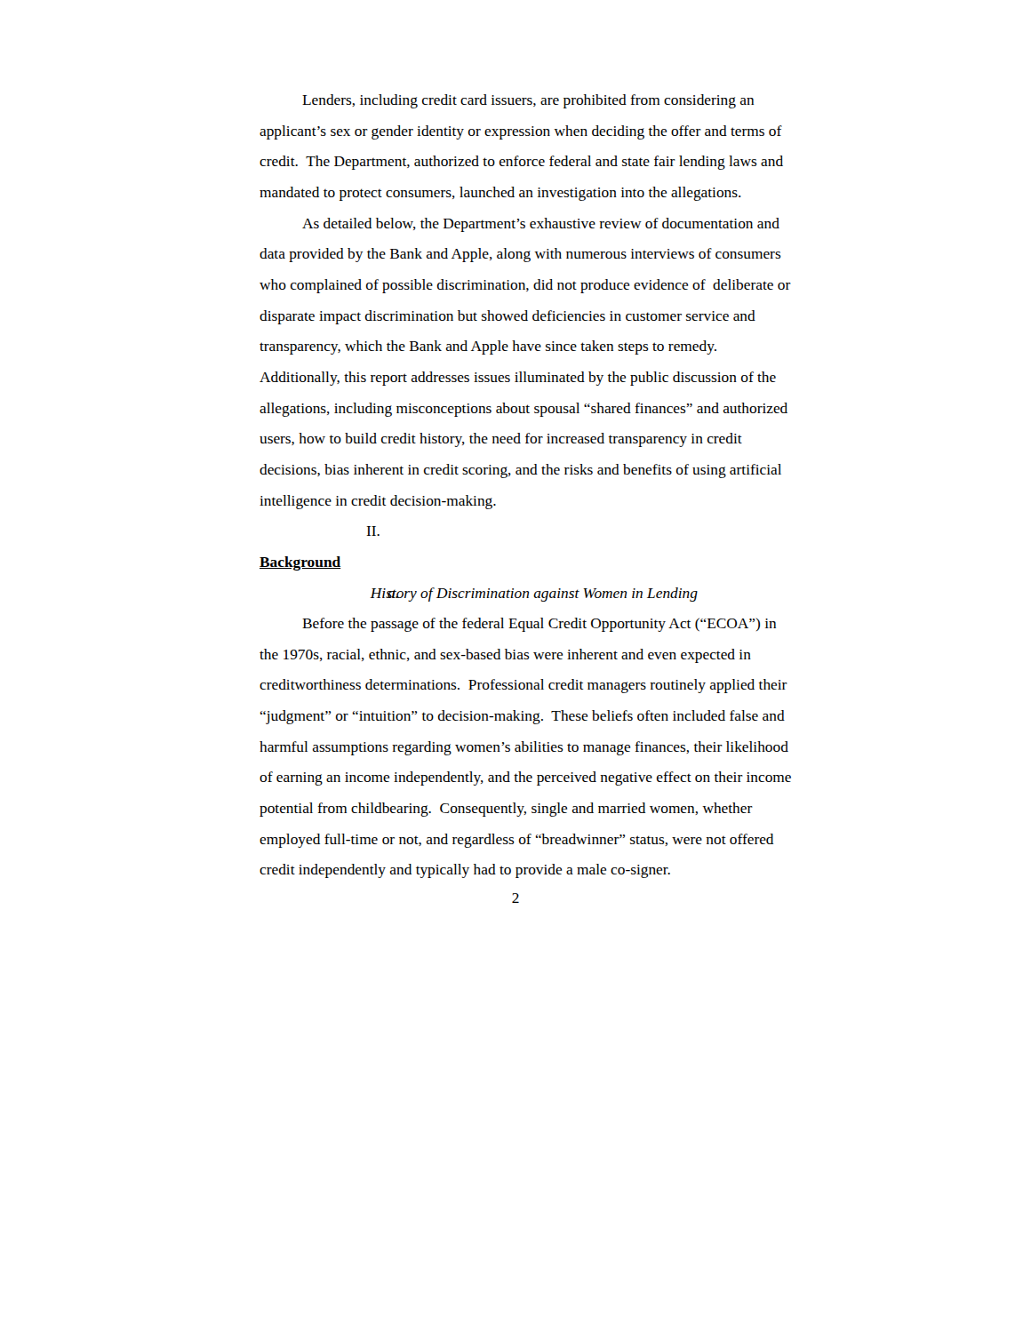Lenders, including credit card issuers, are prohibited from considering an applicant’s sex or gender identity or expression when deciding the offer and terms of credit. The Department, authorized to enforce federal and state fair lending laws and mandated to protect consumers, launched an investigation into the allegations.
As detailed below, the Department’s exhaustive review of documentation and data provided by the Bank and Apple, along with numerous interviews of consumers who complained of possible discrimination, did not produce evidence of deliberate or disparate impact discrimination but showed deficiencies in customer service and transparency, which the Bank and Apple have since taken steps to remedy. Additionally, this report addresses issues illuminated by the public discussion of the allegations, including misconceptions about spousal “shared finances” and authorized users, how to build credit history, the need for increased transparency in credit decisions, bias inherent in credit scoring, and the risks and benefits of using artificial intelligence in credit decision-making.
II.
Background
a. History of Discrimination against Women in Lending
Before the passage of the federal Equal Credit Opportunity Act (“ECOA”) in the 1970s, racial, ethnic, and sex-based bias were inherent and even expected in creditworthiness determinations. Professional credit managers routinely applied their “judgment” or “intuition” to decision-making. These beliefs often included false and harmful assumptions regarding women’s abilities to manage finances, their likelihood of earning an income independently, and the perceived negative effect on their income potential from childbearing. Consequently, single and married women, whether employed full-time or not, and regardless of “breadwinner” status, were not offered credit independently and typically had to provide a male co-signer.
2